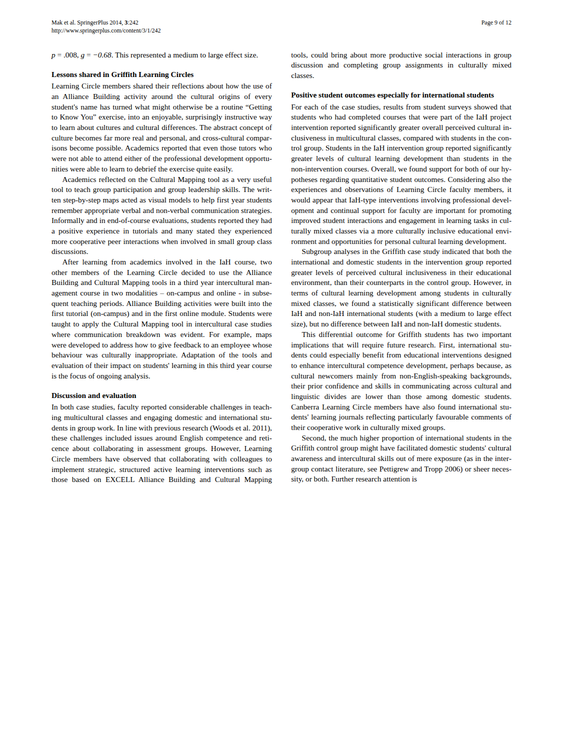Mak et al. SpringerPlus 2014, 3:242
http://www.springerplus.com/content/3/1/242
Page 9 of 12
p = .008, g = −0.68. This represented a medium to large effect size.
Lessons shared in Griffith Learning Circles
Learning Circle members shared their reflections about how the use of an Alliance Building activity around the cultural origins of every student's name has turned what might otherwise be a routine “Getting to Know You” exercise, into an enjoyable, surprisingly instructive way to learn about cultures and cultural differences. The abstract concept of culture becomes far more real and personal, and cross-cultural comparisons become possible. Academics reported that even those tutors who were not able to attend either of the professional development opportunities were able to learn to debrief the exercise quite easily.
Academics reflected on the Cultural Mapping tool as a very useful tool to teach group participation and group leadership skills. The written step-by-step maps acted as visual models to help first year students remember appropriate verbal and non-verbal communication strategies. Informally and in end-of-course evaluations, students reported they had a positive experience in tutorials and many stated they experienced more cooperative peer interactions when involved in small group class discussions.
After learning from academics involved in the IaH course, two other members of the Learning Circle decided to use the Alliance Building and Cultural Mapping tools in a third year intercultural management course in two modalities – on-campus and online - in subsequent teaching periods. Alliance Building activities were built into the first tutorial (on-campus) and in the first online module. Students were taught to apply the Cultural Mapping tool in intercultural case studies where communication breakdown was evident. For example, maps were developed to address how to give feedback to an employee whose behaviour was culturally inappropriate. Adaptation of the tools and evaluation of their impact on students' learning in this third year course is the focus of ongoing analysis.
Discussion and evaluation
In both case studies, faculty reported considerable challenges in teaching multicultural classes and engaging domestic and international students in group work. In line with previous research (Woods et al. 2011), these challenges included issues around English competence and reticence about collaborating in assessment groups. However, Learning Circle members have observed that collaborating with colleagues to implement strategic, structured active learning interventions such as those based on EXCELL Alliance Building and Cultural Mapping tools, could bring about more productive social interactions in group discussion and completing group assignments in culturally mixed classes.
Positive student outcomes especially for international students
For each of the case studies, results from student surveys showed that students who had completed courses that were part of the IaH project intervention reported significantly greater overall perceived cultural inclusiveness in multicultural classes, compared with students in the control group. Students in the IaH intervention group reported significantly greater levels of cultural learning development than students in the non-intervention courses. Overall, we found support for both of our hypotheses regarding quantitative student outcomes. Considering also the experiences and observations of Learning Circle faculty members, it would appear that IaH-type interventions involving professional development and continual support for faculty are important for promoting improved student interactions and engagement in learning tasks in culturally mixed classes via a more culturally inclusive educational environment and opportunities for personal cultural learning development.
Subgroup analyses in the Griffith case study indicated that both the international and domestic students in the intervention group reported greater levels of perceived cultural inclusiveness in their educational environment, than their counterparts in the control group. However, in terms of cultural learning development among students in culturally mixed classes, we found a statistically significant difference between IaH and non-IaH international students (with a medium to large effect size), but no difference between IaH and non-IaH domestic students.
This differential outcome for Griffith students has two important implications that will require future research. First, international students could especially benefit from educational interventions designed to enhance intercultural competence development, perhaps because, as cultural newcomers mainly from non-English-speaking backgrounds, their prior confidence and skills in communicating across cultural and linguistic divides are lower than those among domestic students. Canberra Learning Circle members have also found international students' learning journals reflecting particularly favourable comments of their cooperative work in culturally mixed groups.
Second, the much higher proportion of international students in the Griffith control group might have facilitated domestic students' cultural awareness and intercultural skills out of mere exposure (as in the intergroup contact literature, see Pettigrew and Tropp 2006) or sheer necessity, or both. Further research attention is